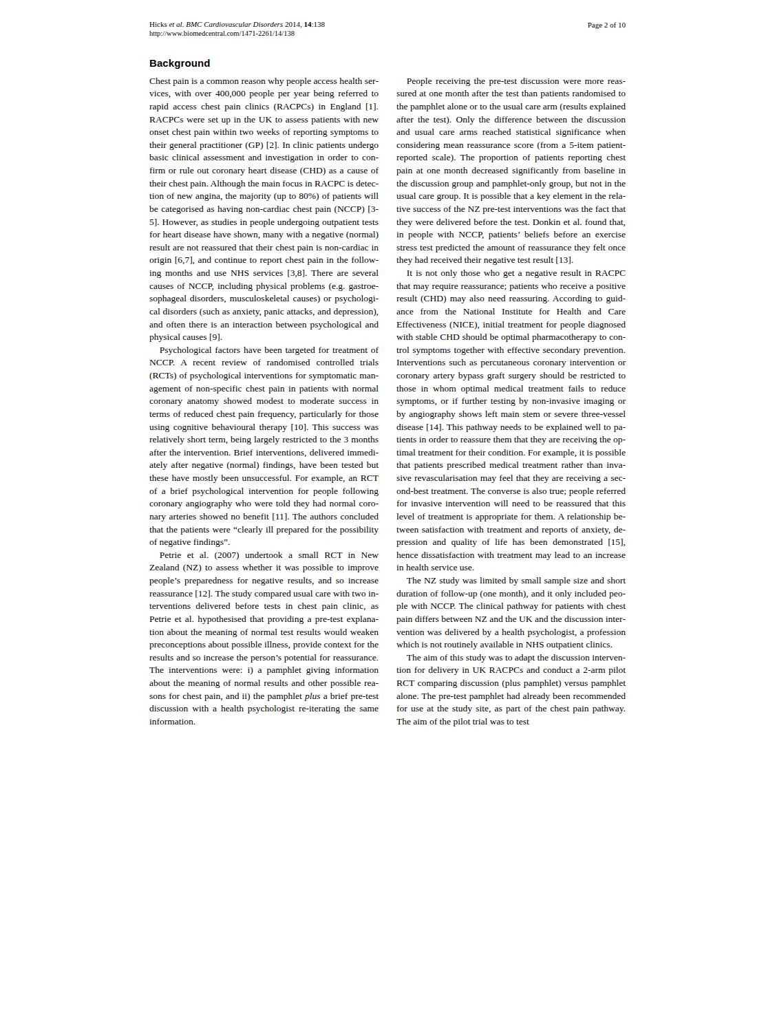Hicks et al. BMC Cardiovascular Disorders 2014, 14:138
http://www.biomedcentral.com/1471-2261/14/138
Page 2 of 10
Background
Chest pain is a common reason why people access health services, with over 400,000 people per year being referred to rapid access chest pain clinics (RACPCs) in England [1]. RACPCs were set up in the UK to assess patients with new onset chest pain within two weeks of reporting symptoms to their general practitioner (GP) [2]. In clinic patients undergo basic clinical assessment and investigation in order to confirm or rule out coronary heart disease (CHD) as a cause of their chest pain. Although the main focus in RACPC is detection of new angina, the majority (up to 80%) of patients will be categorised as having non-cardiac chest pain (NCCP) [3-5]. However, as studies in people undergoing outpatient tests for heart disease have shown, many with a negative (normal) result are not reassured that their chest pain is non-cardiac in origin [6,7], and continue to report chest pain in the following months and use NHS services [3,8]. There are several causes of NCCP, including physical problems (e.g. gastroesophageal disorders, musculoskeletal causes) or psychological disorders (such as anxiety, panic attacks, and depression), and often there is an interaction between psychological and physical causes [9].
Psychological factors have been targeted for treatment of NCCP. A recent review of randomised controlled trials (RCTs) of psychological interventions for symptomatic management of non-specific chest pain in patients with normal coronary anatomy showed modest to moderate success in terms of reduced chest pain frequency, particularly for those using cognitive behavioural therapy [10]. This success was relatively short term, being largely restricted to the 3 months after the intervention. Brief interventions, delivered immediately after negative (normal) findings, have been tested but these have mostly been unsuccessful. For example, an RCT of a brief psychological intervention for people following coronary angiography who were told they had normal coronary arteries showed no benefit [11]. The authors concluded that the patients were “clearly ill prepared for the possibility of negative findings”.
Petrie et al. (2007) undertook a small RCT in New Zealand (NZ) to assess whether it was possible to improve people’s preparedness for negative results, and so increase reassurance [12]. The study compared usual care with two interventions delivered before tests in chest pain clinic, as Petrie et al. hypothesised that providing a pre-test explanation about the meaning of normal test results would weaken preconceptions about possible illness, provide context for the results and so increase the person’s potential for reassurance. The interventions were: i) a pamphlet giving information about the meaning of normal results and other possible reasons for chest pain, and ii) the pamphlet plus a brief pre-test discussion with a health psychologist re-iterating the same information.
People receiving the pre-test discussion were more reassured at one month after the test than patients randomised to the pamphlet alone or to the usual care arm (results explained after the test). Only the difference between the discussion and usual care arms reached statistical significance when considering mean reassurance score (from a 5-item patient-reported scale). The proportion of patients reporting chest pain at one month decreased significantly from baseline in the discussion group and pamphlet-only group, but not in the usual care group. It is possible that a key element in the relative success of the NZ pre-test interventions was the fact that they were delivered before the test. Donkin et al. found that, in people with NCCP, patients’ beliefs before an exercise stress test predicted the amount of reassurance they felt once they had received their negative test result [13].
It is not only those who get a negative result in RACPC that may require reassurance; patients who receive a positive result (CHD) may also need reassuring. According to guidance from the National Institute for Health and Care Effectiveness (NICE), initial treatment for people diagnosed with stable CHD should be optimal pharmacotherapy to control symptoms together with effective secondary prevention. Interventions such as percutaneous coronary intervention or coronary artery bypass graft surgery should be restricted to those in whom optimal medical treatment fails to reduce symptoms, or if further testing by non-invasive imaging or by angiography shows left main stem or severe three-vessel disease [14]. This pathway needs to be explained well to patients in order to reassure them that they are receiving the optimal treatment for their condition. For example, it is possible that patients prescribed medical treatment rather than invasive revascularisation may feel that they are receiving a second-best treatment. The converse is also true; people referred for invasive intervention will need to be reassured that this level of treatment is appropriate for them. A relationship between satisfaction with treatment and reports of anxiety, depression and quality of life has been demonstrated [15], hence dissatisfaction with treatment may lead to an increase in health service use.
The NZ study was limited by small sample size and short duration of follow-up (one month), and it only included people with NCCP. The clinical pathway for patients with chest pain differs between NZ and the UK and the discussion intervention was delivered by a health psychologist, a profession which is not routinely available in NHS outpatient clinics.
The aim of this study was to adapt the discussion intervention for delivery in UK RACPCs and conduct a 2-arm pilot RCT comparing discussion (plus pamphlet) versus pamphlet alone. The pre-test pamphlet had already been recommended for use at the study site, as part of the chest pain pathway. The aim of the pilot trial was to test